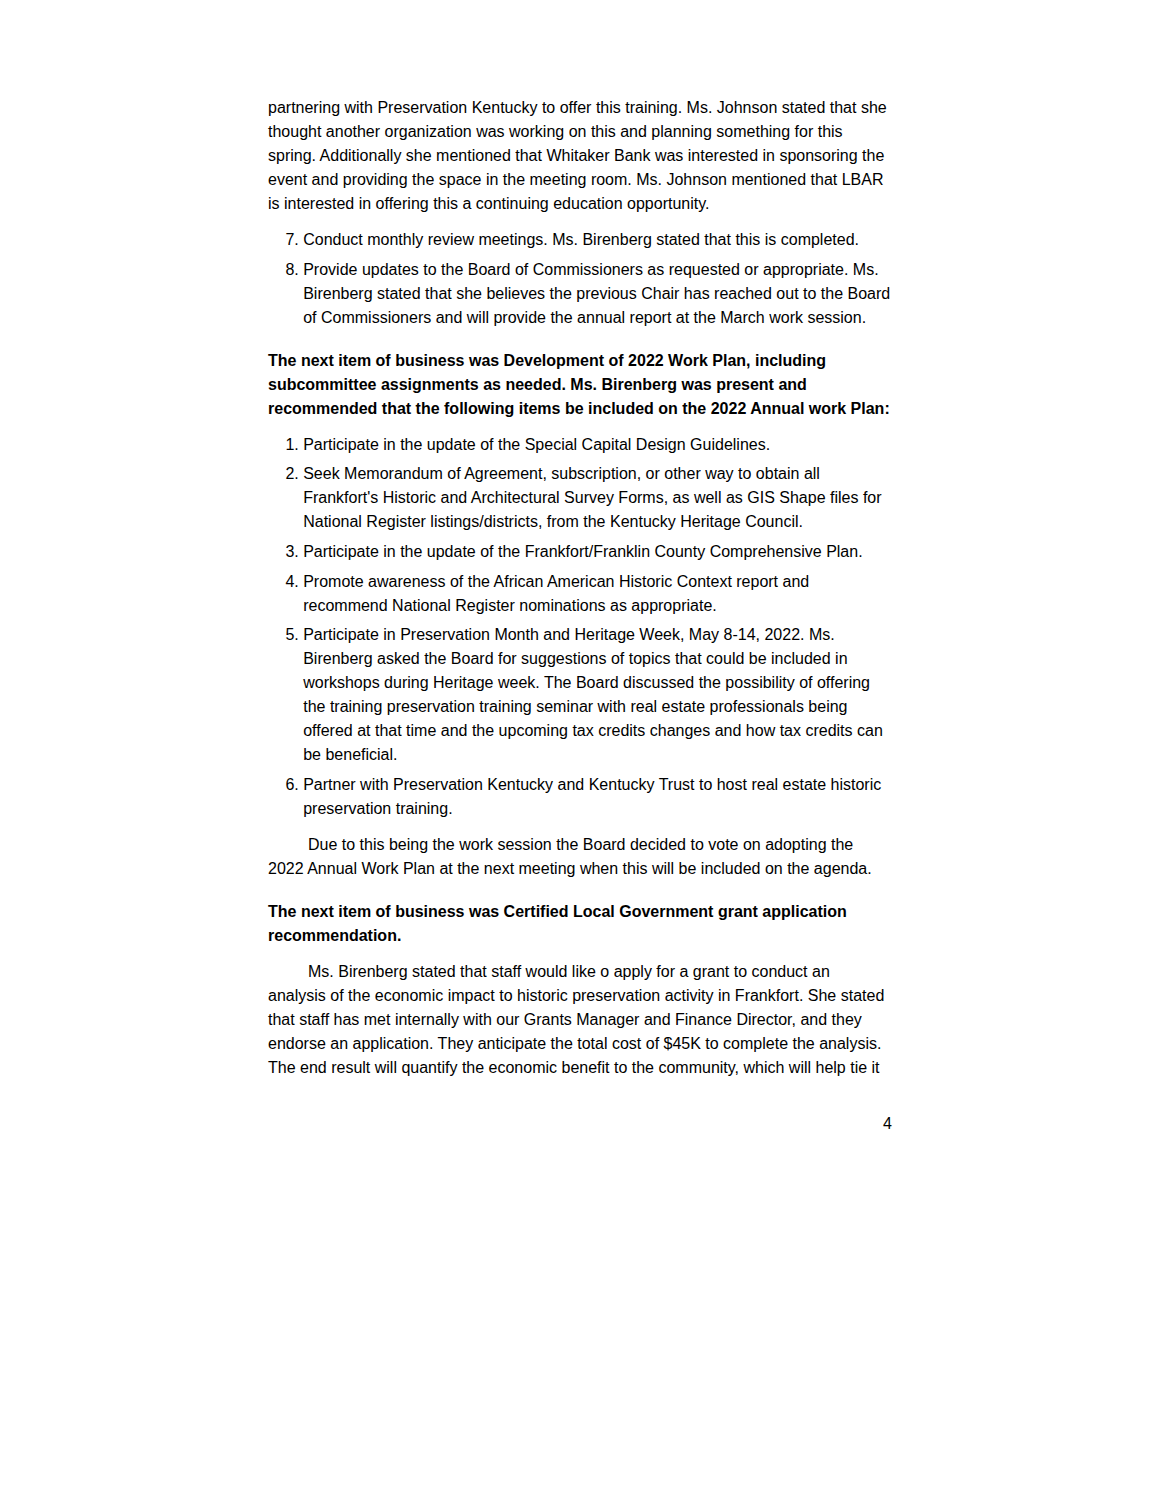partnering with Preservation Kentucky to offer this training. Ms. Johnson stated that she thought another organization was working on this and planning something for this spring. Additionally she mentioned that Whitaker Bank was interested in sponsoring the event and providing the space in the meeting room. Ms. Johnson mentioned that LBAR is interested in offering this a continuing education opportunity.
Conduct monthly review meetings. Ms. Birenberg stated that this is completed.
Provide updates to the Board of Commissioners as requested or appropriate. Ms. Birenberg stated that she believes the previous Chair has reached out to the Board of Commissioners and will provide the annual report at the March work session.
The next item of business was Development of 2022 Work Plan, including subcommittee assignments as needed. Ms. Birenberg was present and recommended that the following items be included on the 2022 Annual work Plan:
Participate in the update of the Special Capital Design Guidelines.
Seek Memorandum of Agreement, subscription, or other way to obtain all Frankfort's Historic and Architectural Survey Forms, as well as GIS Shape files for National Register listings/districts, from the Kentucky Heritage Council.
Participate in the update of the Frankfort/Franklin County Comprehensive Plan.
Promote awareness of the African American Historic Context report and recommend National Register nominations as appropriate.
Participate in Preservation Month and Heritage Week, May 8-14, 2022. Ms. Birenberg asked the Board for suggestions of topics that could be included in workshops during Heritage week. The Board discussed the possibility of offering the training preservation training seminar with real estate professionals being offered at that time and the upcoming tax credits changes and how tax credits can be beneficial.
Partner with Preservation Kentucky and Kentucky Trust to host real estate historic preservation training.
Due to this being the work session the Board decided to vote on adopting the 2022 Annual Work Plan at the next meeting when this will be included on the agenda.
The next item of business was Certified Local Government grant application recommendation.
Ms. Birenberg stated that staff would like o apply for a grant to conduct an analysis of the economic impact to historic preservation activity in Frankfort. She stated that staff has met internally with our Grants Manager and Finance Director, and they endorse an application. They anticipate the total cost of $45K to complete the analysis. The end result will quantify the economic benefit to the community, which will help tie it
4